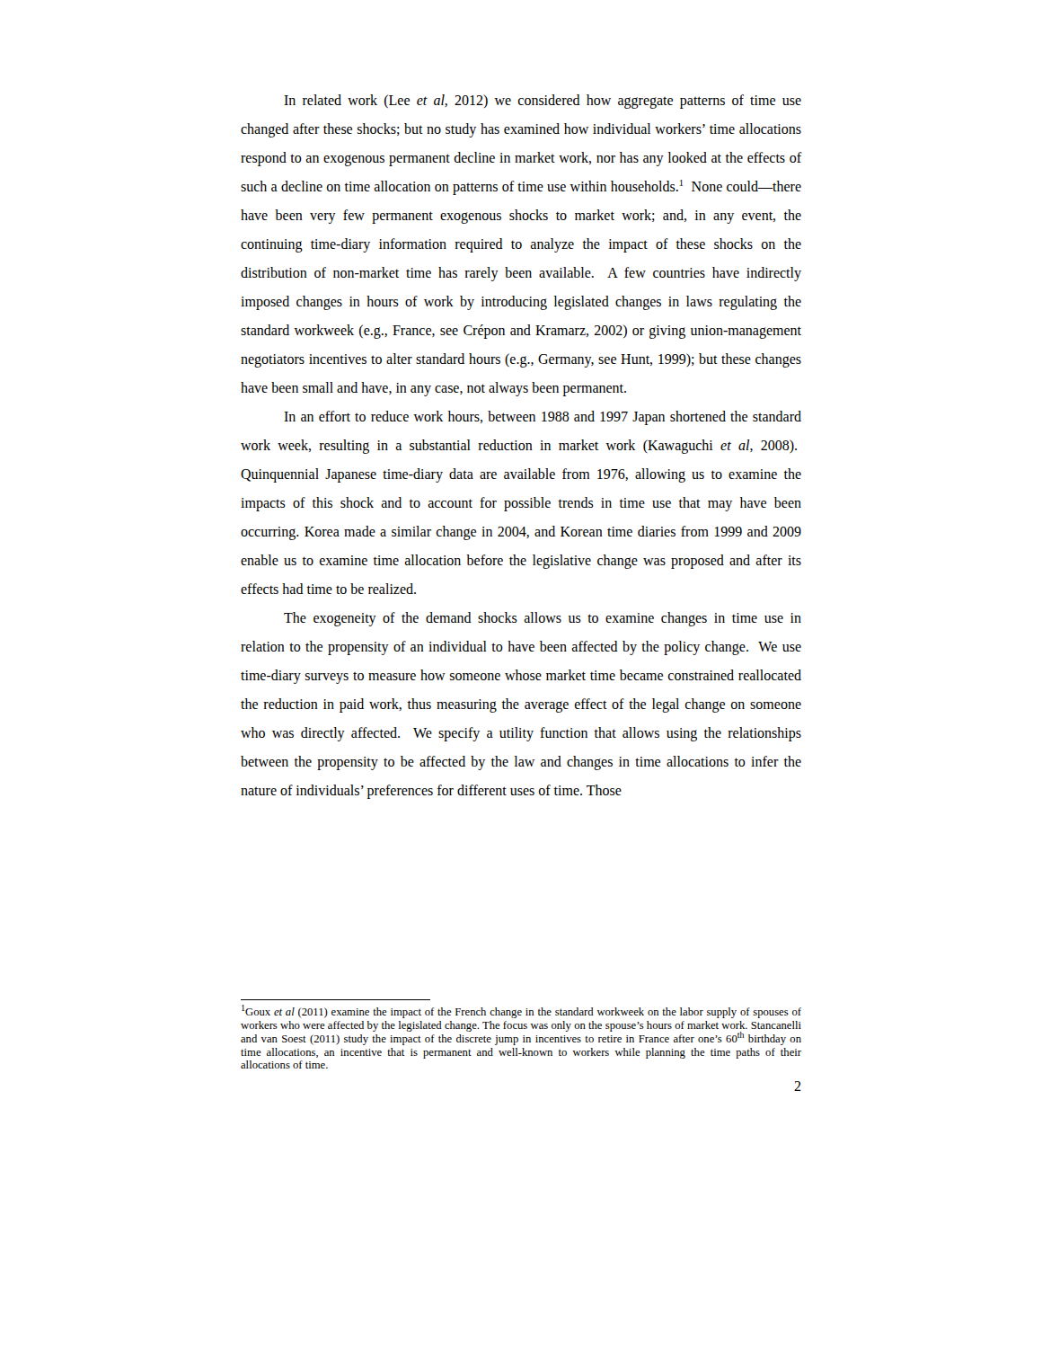In related work (Lee et al, 2012) we considered how aggregate patterns of time use changed after these shocks; but no study has examined how individual workers’ time allocations respond to an exogenous permanent decline in market work, nor has any looked at the effects of such a decline on time allocation on patterns of time use within households.1 None could—there have been very few permanent exogenous shocks to market work; and, in any event, the continuing time-diary information required to analyze the impact of these shocks on the distribution of non-market time has rarely been available. A few countries have indirectly imposed changes in hours of work by introducing legislated changes in laws regulating the standard workweek (e.g., France, see Crépon and Kramarz, 2002) or giving union-management negotiators incentives to alter standard hours (e.g., Germany, see Hunt, 1999); but these changes have been small and have, in any case, not always been permanent.
In an effort to reduce work hours, between 1988 and 1997 Japan shortened the standard work week, resulting in a substantial reduction in market work (Kawaguchi et al, 2008). Quinquennial Japanese time-diary data are available from 1976, allowing us to examine the impacts of this shock and to account for possible trends in time use that may have been occurring. Korea made a similar change in 2004, and Korean time diaries from 1999 and 2009 enable us to examine time allocation before the legislative change was proposed and after its effects had time to be realized.
The exogeneity of the demand shocks allows us to examine changes in time use in relation to the propensity of an individual to have been affected by the policy change. We use time-diary surveys to measure how someone whose market time became constrained reallocated the reduction in paid work, thus measuring the average effect of the legal change on someone who was directly affected. We specify a utility function that allows using the relationships between the propensity to be affected by the law and changes in time allocations to infer the nature of individuals’ preferences for different uses of time. Those
1Goux et al (2011) examine the impact of the French change in the standard workweek on the labor supply of spouses of workers who were affected by the legislated change. The focus was only on the spouse’s hours of market work. Stancanelli and van Soest (2011) study the impact of the discrete jump in incentives to retire in France after one’s 60th birthday on time allocations, an incentive that is permanent and well-known to workers while planning the time paths of their allocations of time.
2